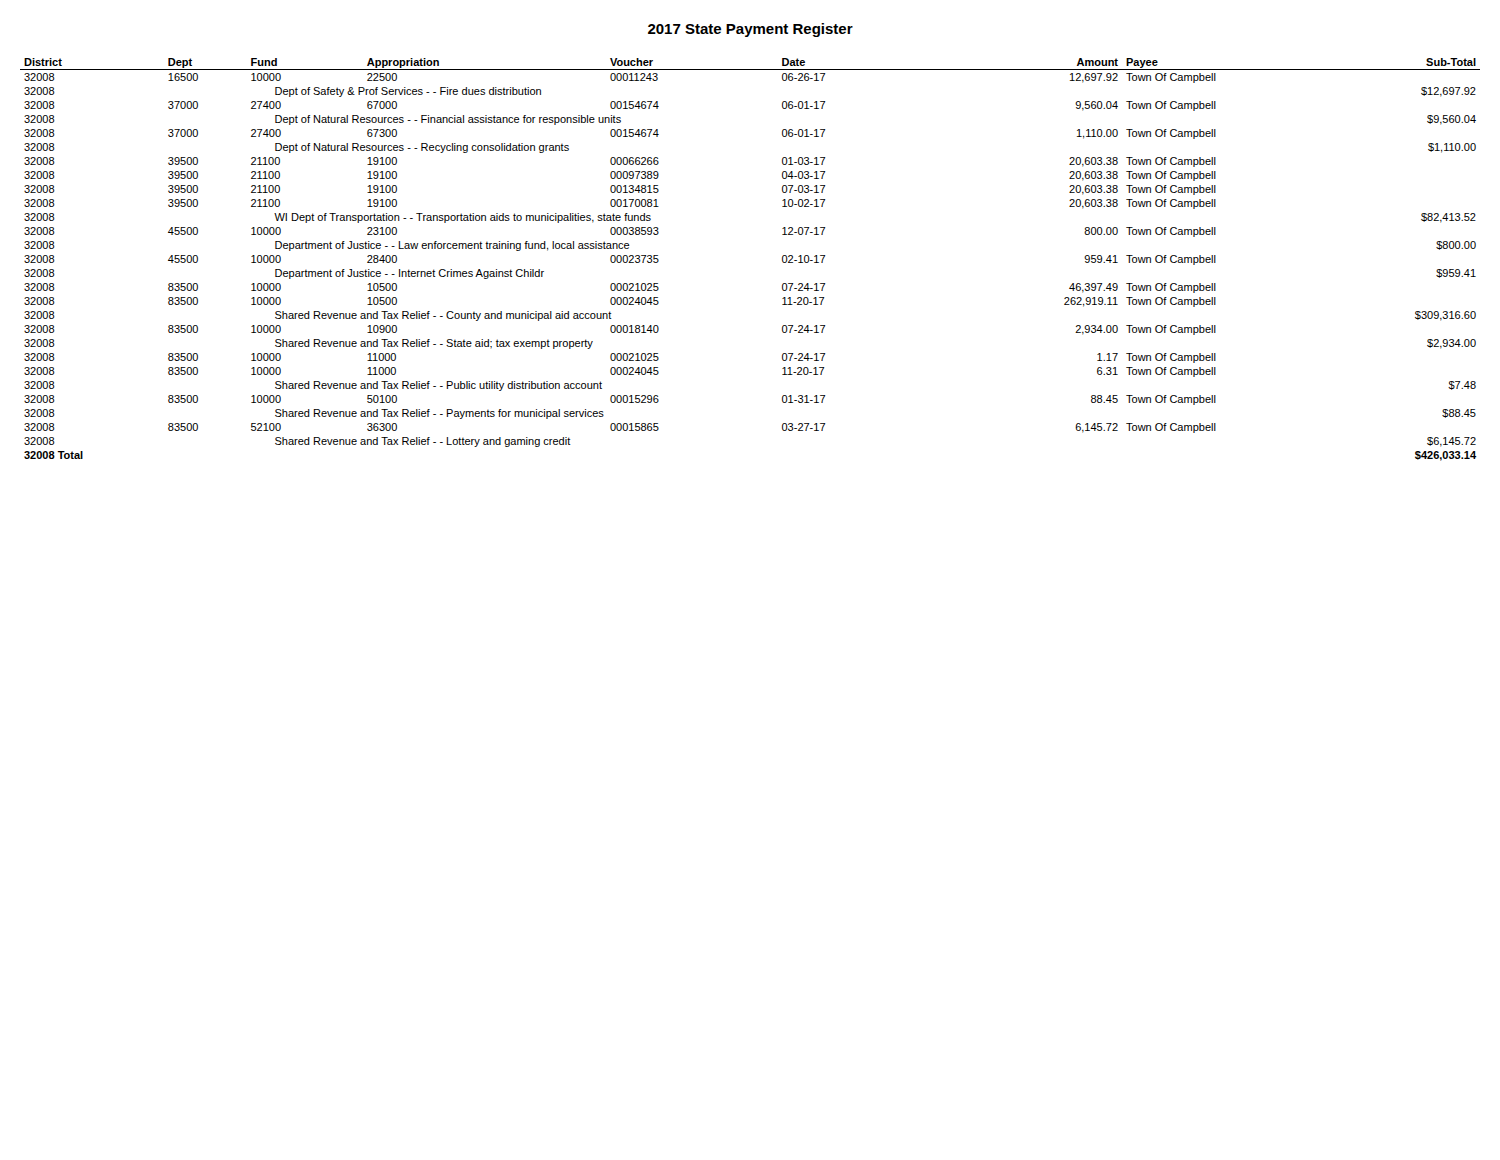2017 State Payment Register
| District | Dept | Fund | Appropriation | Voucher | Date | Amount | Payee | Sub-Total |
| --- | --- | --- | --- | --- | --- | --- | --- | --- |
| 32008 | 16500 | 10000 | 22500 | 00011243 | 06-26-17 | 12,697.92 | Town Of Campbell | |
| 32008 | | Dept of Safety & Prof Services - - Fire dues distribution | | $12,697.92 |
| 32008 | 37000 | 27400 | 67000 | 00154674 | 06-01-17 | 9,560.04 | Town Of Campbell | |
| 32008 | | Dept of Natural Resources - - Financial assistance for responsible units | | $9,560.04 |
| 32008 | 37000 | 27400 | 67300 | 00154674 | 06-01-17 | 1,110.00 | Town Of Campbell | |
| 32008 | | Dept of Natural Resources - - Recycling consolidation grants | | $1,110.00 |
| 32008 | 39500 | 21100 | 19100 | 00066266 | 01-03-17 | 20,603.38 | Town Of Campbell | |
| 32008 | 39500 | 21100 | 19100 | 00097389 | 04-03-17 | 20,603.38 | Town Of Campbell | |
| 32008 | 39500 | 21100 | 19100 | 00134815 | 07-03-17 | 20,603.38 | Town Of Campbell | |
| 32008 | 39500 | 21100 | 19100 | 00170081 | 10-02-17 | 20,603.38 | Town Of Campbell | |
| 32008 | | WI Dept of Transportation - - Transportation aids to municipalities, state funds | | $82,413.52 |
| 32008 | 45500 | 10000 | 23100 | 00038593 | 12-07-17 | 800.00 | Town Of Campbell | |
| 32008 | | Department of Justice - - Law enforcement training fund, local assistance | | $800.00 |
| 32008 | 45500 | 10000 | 28400 | 00023735 | 02-10-17 | 959.41 | Town Of Campbell | |
| 32008 | | Department of Justice - - Internet Crimes Against Childr | | $959.41 |
| 32008 | 83500 | 10000 | 10500 | 00021025 | 07-24-17 | 46,397.49 | Town Of Campbell | |
| 32008 | 83500 | 10000 | 10500 | 00024045 | 11-20-17 | 262,919.11 | Town Of Campbell | |
| 32008 | | Shared Revenue and Tax Relief - - County and municipal aid account | | $309,316.60 |
| 32008 | 83500 | 10000 | 10900 | 00018140 | 07-24-17 | 2,934.00 | Town Of Campbell | |
| 32008 | | Shared Revenue and Tax Relief - - State aid; tax exempt property | | $2,934.00 |
| 32008 | 83500 | 10000 | 11000 | 00021025 | 07-24-17 | 1.17 | Town Of Campbell | |
| 32008 | 83500 | 10000 | 11000 | 00024045 | 11-20-17 | 6.31 | Town Of Campbell | |
| 32008 | | Shared Revenue and Tax Relief - - Public utility distribution account | | $7.48 |
| 32008 | 83500 | 10000 | 50100 | 00015296 | 01-31-17 | 88.45 | Town Of Campbell | |
| 32008 | | Shared Revenue and Tax Relief - - Payments for municipal services | | $88.45 |
| 32008 | 83500 | 52100 | 36300 | 00015865 | 03-27-17 | 6,145.72 | Town Of Campbell | |
| 32008 | | Shared Revenue and Tax Relief - - Lottery and gaming credit | | $6,145.72 |
| 32008 Total | | | | | | | | $426,033.14 |